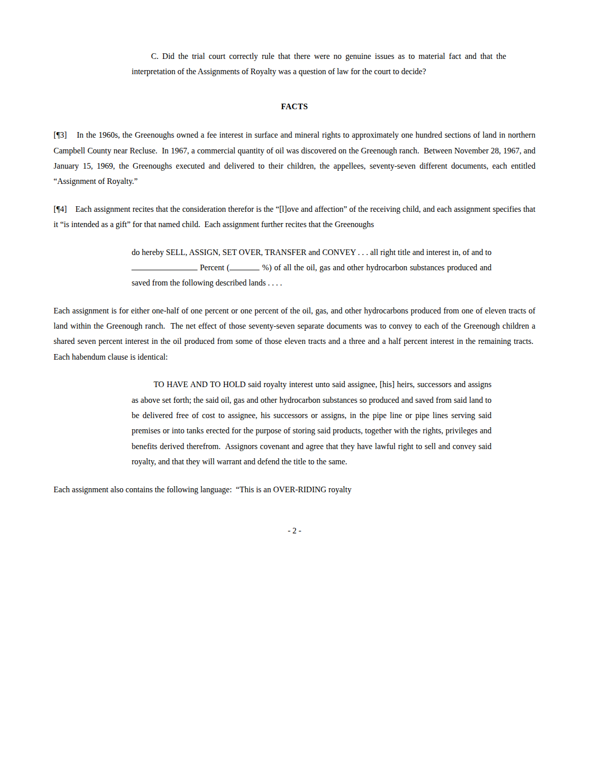C. Did the trial court correctly rule that there were no genuine issues as to material fact and that the interpretation of the Assignments of Royalty was a question of law for the court to decide?
FACTS
[¶3] In the 1960s, the Greenoughs owned a fee interest in surface and mineral rights to approximately one hundred sections of land in northern Campbell County near Recluse. In 1967, a commercial quantity of oil was discovered on the Greenough ranch. Between November 28, 1967, and January 15, 1969, the Greenoughs executed and delivered to their children, the appellees, seventy-seven different documents, each entitled “Assignment of Royalty.”
[¶4] Each assignment recites that the consideration therefor is the “[l]ove and affection” of the receiving child, and each assignment specifies that it “is intended as a gift” for that named child. Each assignment further recites that the Greenoughs
do hereby SELL, ASSIGN, SET OVER, TRANSFER and CONVEY . . . all right title and interest in, of and to Percent ( %) of all the oil, gas and other hydrocarbon substances produced and saved from the following described lands . . . .
Each assignment is for either one-half of one percent or one percent of the oil, gas, and other hydrocarbons produced from one of eleven tracts of land within the Greenough ranch. The net effect of those seventy-seven separate documents was to convey to each of the Greenough children a shared seven percent interest in the oil produced from some of those eleven tracts and a three and a half percent interest in the remaining tracts. Each habendum clause is identical:
TO HAVE AND TO HOLD said royalty interest unto said assignee, [his] heirs, successors and assigns as above set forth; the said oil, gas and other hydrocarbon substances so produced and saved from said land to be delivered free of cost to assignee, his successors or assigns, in the pipe line or pipe lines serving said premises or into tanks erected for the purpose of storing said products, together with the rights, privileges and benefits derived therefrom. Assignors covenant and agree that they have lawful right to sell and convey said royalty, and that they will warrant and defend the title to the same.
Each assignment also contains the following language: “This is an OVER-RIDING royalty
- 2 -